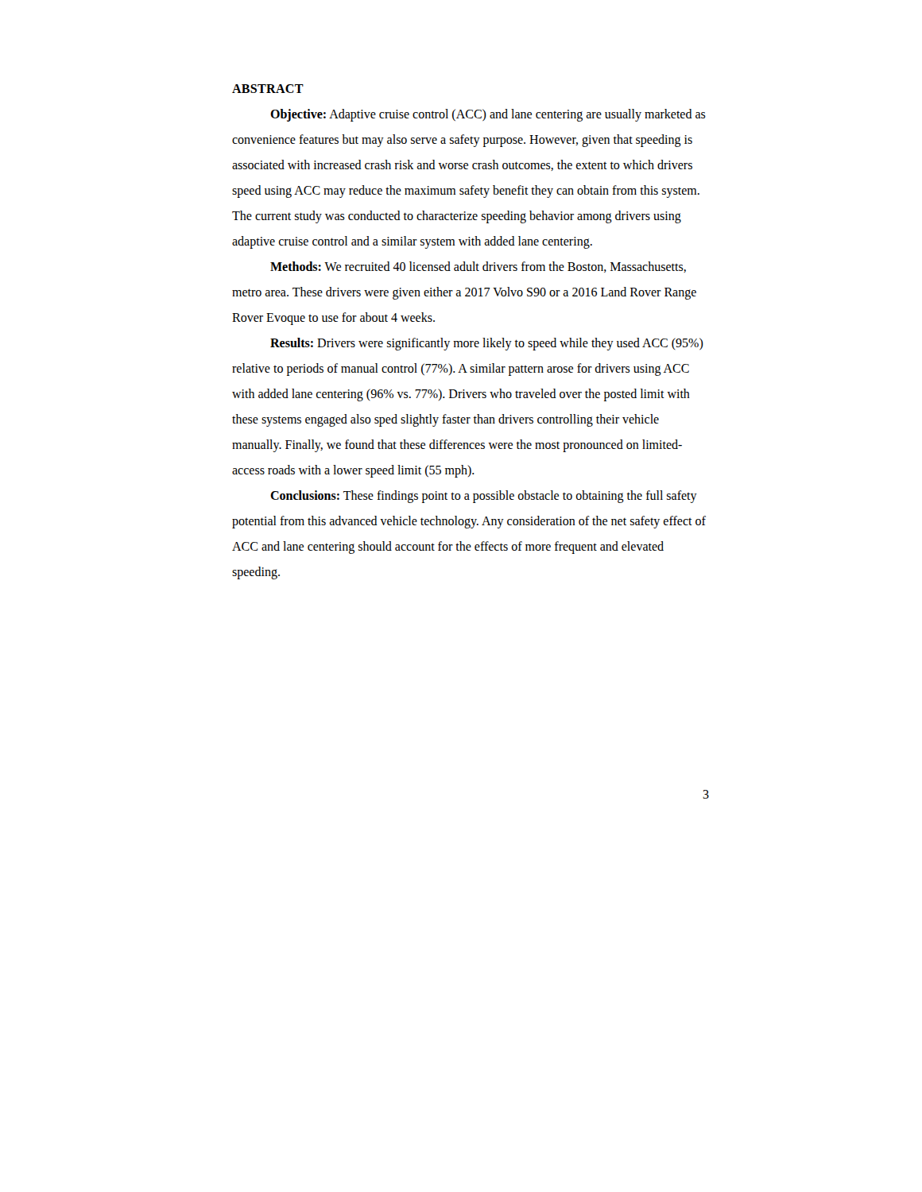ABSTRACT
Objective: Adaptive cruise control (ACC) and lane centering are usually marketed as convenience features but may also serve a safety purpose. However, given that speeding is associated with increased crash risk and worse crash outcomes, the extent to which drivers speed using ACC may reduce the maximum safety benefit they can obtain from this system. The current study was conducted to characterize speeding behavior among drivers using adaptive cruise control and a similar system with added lane centering.
Methods: We recruited 40 licensed adult drivers from the Boston, Massachusetts, metro area. These drivers were given either a 2017 Volvo S90 or a 2016 Land Rover Range Rover Evoque to use for about 4 weeks.
Results: Drivers were significantly more likely to speed while they used ACC (95%) relative to periods of manual control (77%). A similar pattern arose for drivers using ACC with added lane centering (96% vs. 77%). Drivers who traveled over the posted limit with these systems engaged also sped slightly faster than drivers controlling their vehicle manually. Finally, we found that these differences were the most pronounced on limited-access roads with a lower speed limit (55 mph).
Conclusions: These findings point to a possible obstacle to obtaining the full safety potential from this advanced vehicle technology. Any consideration of the net safety effect of ACC and lane centering should account for the effects of more frequent and elevated speeding.
3